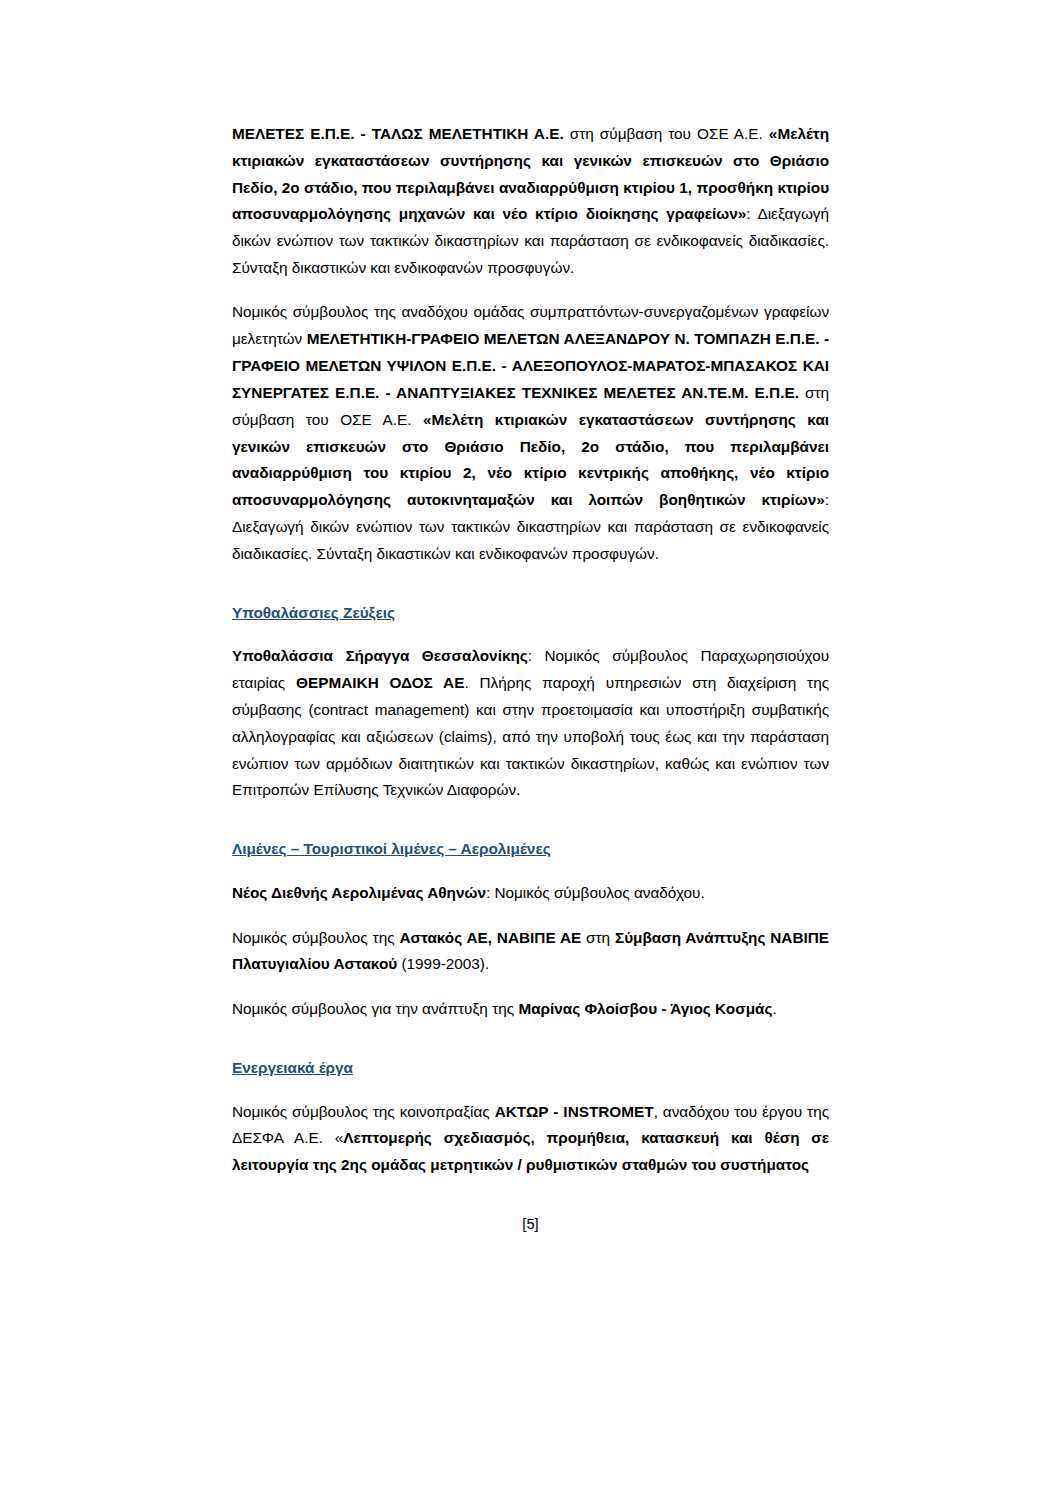ΜΕΛΕΤΕΣ Ε.Π.Ε. - ΤΑΛΩΣ ΜΕΛΕΤΗΤΙΚΗ Α.Ε. στη σύμβαση του ΟΣΕ Α.Ε. «Μελέτη κτιριακών εγκαταστάσεων συντήρησης και γενικών επισκευών στο Θριάσιο Πεδίο, 2ο στάδιο, που περιλαμβάνει αναδιαρρύθμιση κτιρίου 1, προσθήκη κτιρίου αποσυναρμολόγησης μηχανών και νέο κτίριο διοίκησης γραφείων»: Διεξαγωγή δικών ενώπιον των τακτικών δικαστηρίων και παράσταση σε ενδικοφανείς διαδικασίες. Σύνταξη δικαστικών και ενδικοφανών προσφυγών.
Νομικός σύμβουλος της αναδόχου ομάδας συμπραττόντων-συνεργαζομένων γραφείων μελετητών ΜΕΛΕΤΗΤΙΚΗ-ΓΡΑΦΕΙΟ ΜΕΛΕΤΩΝ ΑΛΕΞΑΝΔΡΟΥ Ν. ΤΟΜΠΑΖΗ Ε.Π.Ε. - ΓΡΑΦΕΙΟ ΜΕΛΕΤΩΝ ΥΨΙΛΟΝ Ε.Π.Ε. - ΑΛΕΞΟΠΟΥΛΟΣ-ΜΑΡΑΤΟΣ-ΜΠΑΣΑΚΟΣ ΚΑΙ ΣΥΝΕΡΓΑΤΕΣ Ε.Π.Ε. - ΑΝΑΠΤΥΞΙΑΚΕΣ ΤΕΧΝΙΚΕΣ ΜΕΛΕΤΕΣ ΑΝ.ΤΕ.Μ. Ε.Π.Ε. στη σύμβαση του ΟΣΕ Α.Ε. «Μελέτη κτιριακών εγκαταστάσεων συντήρησης και γενικών επισκευών στο Θριάσιο Πεδίο, 2ο στάδιο, που περιλαμβάνει αναδιαρρύθμιση του κτιρίου 2, νέο κτίριο κεντρικής αποθήκης, νέο κτίριο αποσυναρμολόγησης αυτοκινηταμαξών και λοιπών βοηθητικών κτιρίων»: Διεξαγωγή δικών ενώπιον των τακτικών δικαστηρίων και παράσταση σε ενδικοφανείς διαδικασίες. Σύνταξη δικαστικών και ενδικοφανών προσφυγών.
Υποθαλάσσιες Ζεύξεις
Υποθαλάσσια Σήραγγα Θεσσαλονίκης: Νομικός σύμβουλος Παραχωρησιούχου εταιρίας ΘΕΡΜΑΙΚΗ ΟΔΟΣ ΑΕ. Πλήρης παροχή υπηρεσιών στη διαχείριση της σύμβασης (contract management) και στην προετοιμασία και υποστήριξη συμβατικής αλληλογραφίας και αξιώσεων (claims), από την υποβολή τους έως και την παράσταση ενώπιον των αρμόδιων διαιτητικών και τακτικών δικαστηρίων, καθώς και ενώπιον των Επιτροπών Επίλυσης Τεχνικών Διαφορών.
Λιμένες – Τουριστικοί λιμένες – Αερολιμένες
Νέος Διεθνής Αερολιμένας Αθηνών: Νομικός σύμβουλος αναδόχου.
Νομικός σύμβουλος της Αστακός ΑΕ, ΝΑΒΙΠΕ ΑΕ στη Σύμβαση Ανάπτυξης ΝΑΒΙΠΕ Πλατυγιαλίου Αστακού (1999-2003).
Νομικός σύμβουλος για την ανάπτυξη της Μαρίνας Φλοίσβου - Άγιος Κοσμάς.
Ενεργειακά έργα
Νομικός σύμβουλος της κοινοπραξίας ΑΚΤΩΡ - INSTROMET, αναδόχου του έργου της ΔΕΣΦΑ Α.Ε. «Λεπτομερής σχεδιασμός, προμήθεια, κατασκευή και θέση σε λειτουργία της 2ης ομάδας μετρητικών / ρυθμιστικών σταθμών του συστήματος
[5]